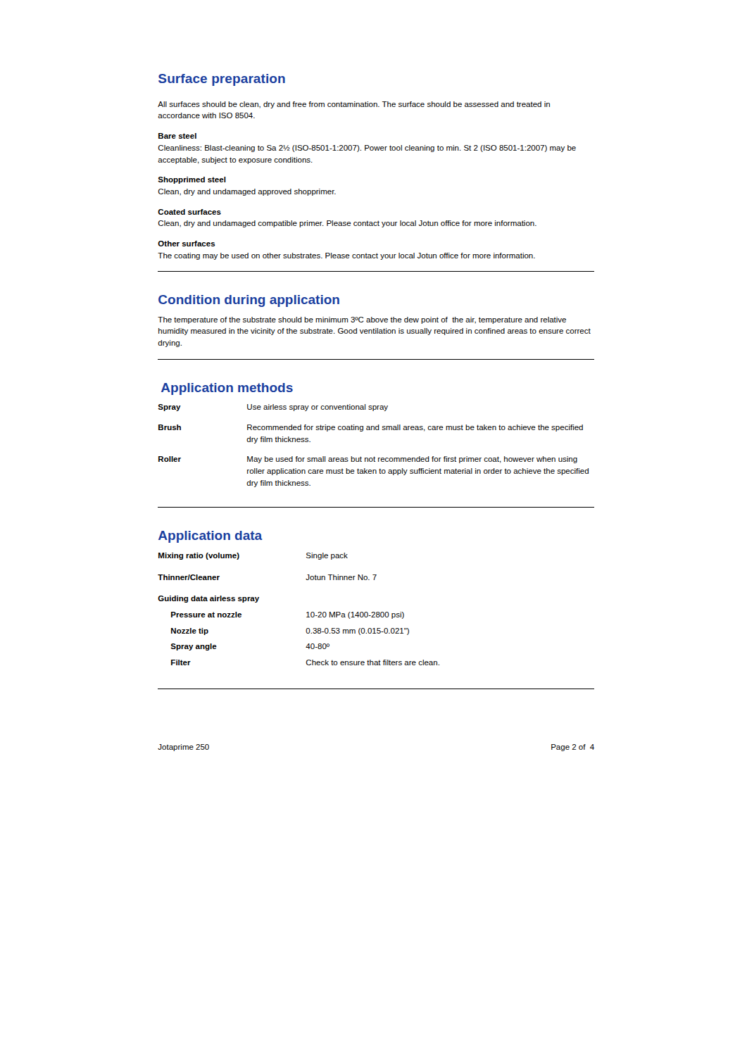Surface preparation
All surfaces should be clean, dry and free from contamination. The surface should be assessed and treated in accordance with ISO 8504.
Bare steel
Cleanliness: Blast-cleaning to Sa 2½ (ISO-8501-1:2007). Power tool cleaning to min. St 2 (ISO 8501-1:2007) may be acceptable, subject to exposure conditions.
Shopprimed steel
Clean, dry and undamaged approved shopprimer.
Coated surfaces
Clean, dry and undamaged compatible primer. Please contact your local Jotun office for more information.
Other surfaces
The coating may be used on other substrates. Please contact your local Jotun office for more information.
Condition during application
The temperature of the substrate should be minimum 3ºC above the dew point of the air, temperature and relative humidity measured in the vicinity of the substrate. Good ventilation is usually required in confined areas to ensure correct drying.
Application methods
| Spray | Use airless spray or conventional spray |
| Brush | Recommended for stripe coating and small areas, care must be taken to achieve the specified dry film thickness. |
| Roller | May be used for small areas but not recommended for first primer coat, however when using roller application care must be taken to apply sufficient material in order to achieve the specified dry film thickness. |
Application data
| Mixing ratio (volume) | Single pack |
| Thinner/Cleaner | Jotun Thinner No. 7 |
| Guiding data airless spray | |
| Pressure at nozzle | 10-20 MPa (1400-2800 psi) |
| Nozzle tip | 0.38-0.53 mm (0.015-0.021") |
| Spray angle | 40-80º |
| Filter | Check to ensure that filters are clean. |
Jotaprime 250 Page 2 of 4